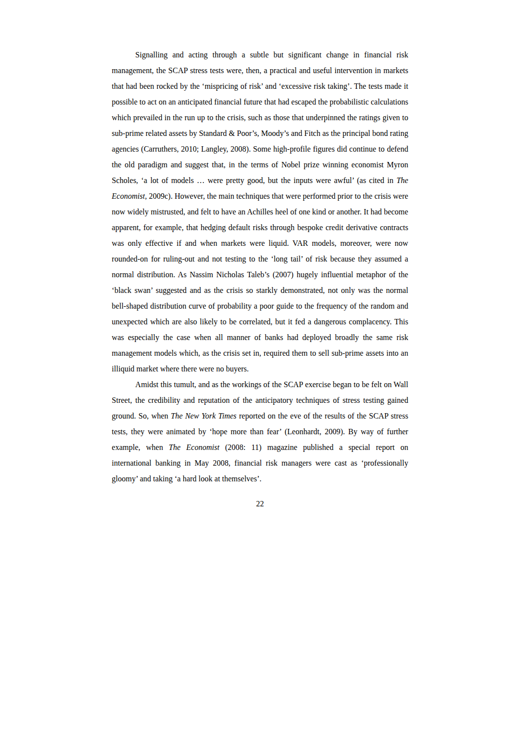Signalling and acting through a subtle but significant change in financial risk management, the SCAP stress tests were, then, a practical and useful intervention in markets that had been rocked by the ‘mispricing of risk’ and ‘excessive risk taking’. The tests made it possible to act on an anticipated financial future that had escaped the probabilistic calculations which prevailed in the run up to the crisis, such as those that underpinned the ratings given to sub-prime related assets by Standard & Poor’s, Moody’s and Fitch as the principal bond rating agencies (Carruthers, 2010; Langley, 2008). Some high-profile figures did continue to defend the old paradigm and suggest that, in the terms of Nobel prize winning economist Myron Scholes, ‘a lot of models … were pretty good, but the inputs were awful’ (as cited in The Economist, 2009c). However, the main techniques that were performed prior to the crisis were now widely mistrusted, and felt to have an Achilles heel of one kind or another. It had become apparent, for example, that hedging default risks through bespoke credit derivative contracts was only effective if and when markets were liquid. VAR models, moreover, were now rounded-on for ruling-out and not testing to the ‘long tail’ of risk because they assumed a normal distribution. As Nassim Nicholas Taleb’s (2007) hugely influential metaphor of the ‘black swan’ suggested and as the crisis so starkly demonstrated, not only was the normal bell-shaped distribution curve of probability a poor guide to the frequency of the random and unexpected which are also likely to be correlated, but it fed a dangerous complacency. This was especially the case when all manner of banks had deployed broadly the same risk management models which, as the crisis set in, required them to sell sub-prime assets into an illiquid market where there were no buyers.
Amidst this tumult, and as the workings of the SCAP exercise began to be felt on Wall Street, the credibility and reputation of the anticipatory techniques of stress testing gained ground. So, when The New York Times reported on the eve of the results of the SCAP stress tests, they were animated by ‘hope more than fear’ (Leonhardt, 2009). By way of further example, when The Economist (2008: 11) magazine published a special report on international banking in May 2008, financial risk managers were cast as ‘professionally gloomy’ and taking ‘a hard look at themselves’.
22